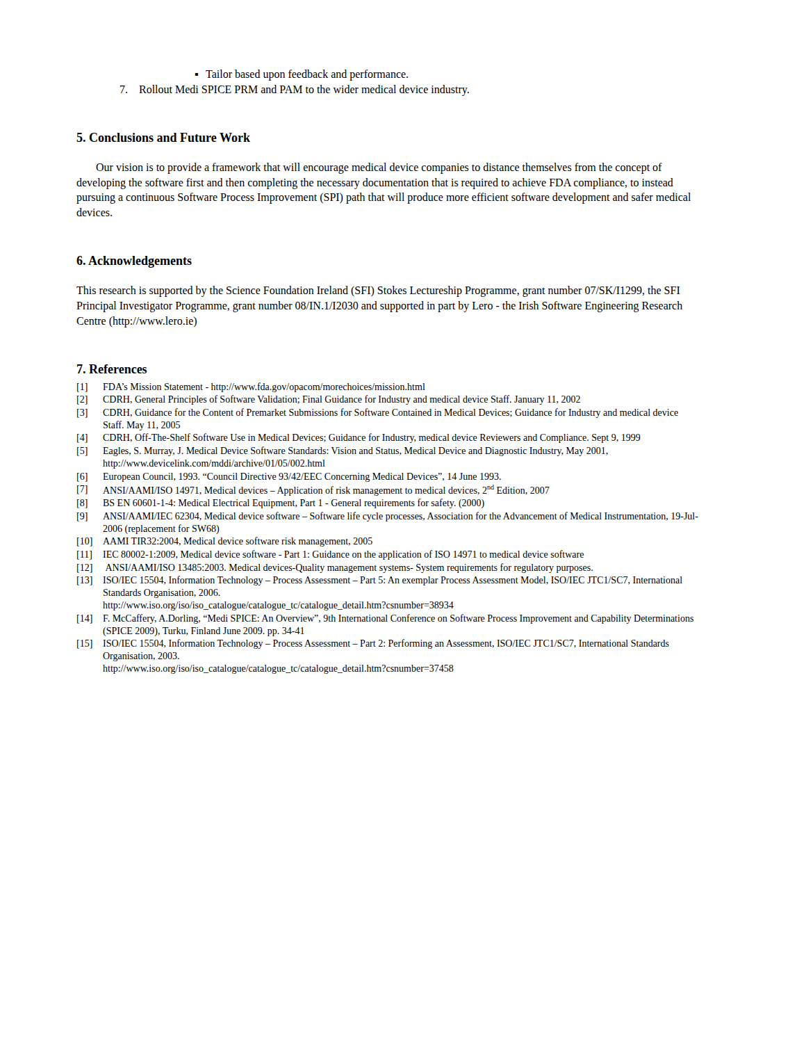▪Tailor based upon feedback and performance.
7. Rollout Medi SPICE PRM and PAM to the wider medical device industry.
5. Conclusions and Future Work
Our vision is to provide a framework that will encourage medical device companies to distance themselves from the concept of developing the software first and then completing the necessary documentation that is required to achieve FDA compliance, to instead pursuing a continuous Software Process Improvement (SPI) path that will produce more efficient software development and safer medical devices.
6. Acknowledgements
This research is supported by the Science Foundation Ireland (SFI) Stokes Lectureship Programme, grant number 07/SK/I1299, the SFI Principal Investigator Programme, grant number 08/IN.1/I2030 and supported in part by Lero - the Irish Software Engineering Research Centre (http://www.lero.ie)
7. References
[1] FDA’s Mission Statement - http://www.fda.gov/opacom/morechoices/mission.html
[2] CDRH, General Principles of Software Validation; Final Guidance for Industry and medical device Staff. January 11, 2002
[3] CDRH, Guidance for the Content of Premarket Submissions for Software Contained in Medical Devices; Guidance for Industry and medical device Staff. May 11, 2005
[4] CDRH, Off-The-Shelf Software Use in Medical Devices; Guidance for Industry, medical device Reviewers and Compliance. Sept 9, 1999
[5] Eagles, S. Murray, J. Medical Device Software Standards: Vision and Status, Medical Device and Diagnostic Industry, May 2001, http://www.devicelink.com/mddi/archive/01/05/002.html
[6] European Council, 1993. “Council Directive 93/42/EEC Concerning Medical Devices”, 14 June 1993.
[7] ANSI/AAMI/ISO 14971, Medical devices – Application of risk management to medical devices, 2nd Edition, 2007
[8] BS EN 60601-1-4: Medical Electrical Equipment, Part 1 - General requirements for safety. (2000)
[9] ANSI/AAMI/IEC 62304, Medical device software – Software life cycle processes, Association for the Advancement of Medical Instrumentation, 19-Jul-2006 (replacement for SW68)
[10] AAMI TIR32:2004, Medical device software risk management, 2005
[11] IEC 80002-1:2009, Medical device software - Part 1: Guidance on the application of ISO 14971 to medical device software
[12] ANSI/AAMI/ISO 13485:2003. Medical devices-Quality management systems- System requirements for regulatory purposes.
[13] ISO/IEC 15504, Information Technology – Process Assessment – Part 5: An exemplar Process Assessment Model, ISO/IEC JTC1/SC7, International Standards Organisation, 2006.
http://www.iso.org/iso/iso_catalogue/catalogue_tc/catalogue_detail.htm?csnumber=38934
[14] F. McCaffery, A.Dorling, “Medi SPICE: An Overview”, 9th International Conference on Software Process Improvement and Capability Determinations (SPICE 2009), Turku, Finland June 2009. pp. 34-41
[15] ISO/IEC 15504, Information Technology – Process Assessment – Part 2: Performing an Assessment, ISO/IEC JTC1/SC7, International Standards Organisation, 2003.
http://www.iso.org/iso/iso_catalogue/catalogue_tc/catalogue_detail.htm?csnumber=37458